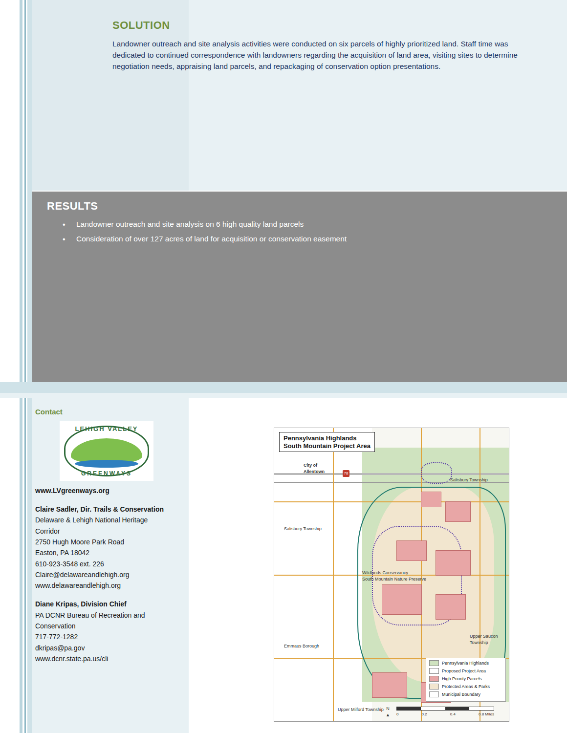SOLUTION
Landowner outreach and site analysis activities were conducted on six parcels of highly prioritized land. Staff time was dedicated to continued correspondence with landowners regarding the acquisition of land area, visiting sites to determine negotiation needs, appraising land parcels, and repackaging of conservation option presentations.
RESULTS
Landowner outreach and site analysis on 6 high quality land parcels
Consideration of over 127 acres of land for acquisition or conservation easement
Contact
LEHIGH VALLEY
GREENWAYS
www.LVgreenways.org
Claire Sadler, Dir. Trails & Conservation
Delaware & Lehigh National Heritage
Corridor
2750 Hugh Moore Park Road
Easton, PA 18042
610-923-3548 ext. 226
Claire@delawareandlehigh.org
www.delawareandlehigh.org
Diane Kripas, Division Chief
PA DCNR Bureau of Recreation and
Conservation
717-772-1282
dkripas@pa.gov
www.dcnr.state.pa.us/cli
78
City of
Allentown
Salisbury Township
Salisbury Township
Wildlands Conservancy
South Mountain Nature Preserve
Upper Saucon
Township
Emmaus Borough
Upper Milford Township
Pennsylvania Highlands
Proposed Project Area
High Priority Parcels
Protected Areas & Parks
Municipal Boundary
N
▲
00.20.40.8 Miles
Pennsylvania Highlands
South Mountain Project Area